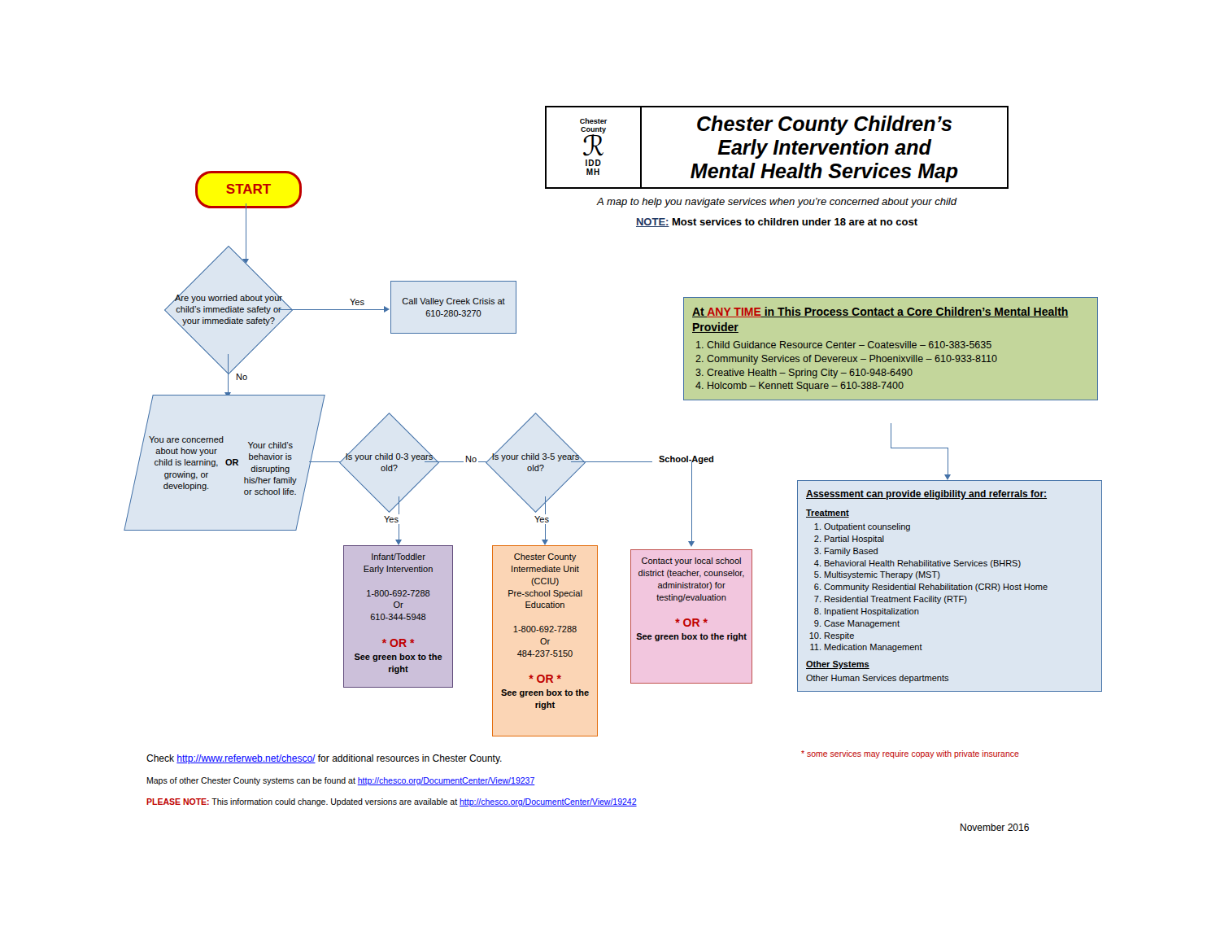Chester
County
ℛ
IDD
MH
Chester County Children’s
Early Intervention and
Mental Health Services Map
A map to help you navigate services when you’re concerned about your child
NOTE: Most services to children under 18 are at no cost
START
Are you worried about your child’s immediate safety or your immediate safety?
Yes
Call Valley Creek Crisis at
610-280-3270
No
You are concerned about how your child is learning, growing, or developing.
OR
Your child’s behavior is disrupting his/her family or school life.
Is your child 0-3 years old?
No
Yes
Is your child 3-5 years old?
School-Aged
Yes
At ANY TIME in This Process Contact a Core Children’s Mental Health Provider
Child Guidance Resource Center – Coatesville – 610-383-5635
Community Services of Devereux – Phoenixville – 610-933-8110
Creative Health – Spring City – 610-948-6490
Holcomb – Kennett Square – 610-388-7400
Assessment can provide eligibility and referrals for:
Treatment
Outpatient counseling
Partial Hospital
Family Based
Behavioral Health Rehabilitative Services (BHRS)
Multisystemic Therapy (MST)
Community Residential Rehabilitation (CRR) Host Home
Residential Treatment Facility (RTF)
Inpatient Hospitalization
Case Management
Respite
Medication Management
Other Systems
Other Human Services departments
Infant/Toddler
Early Intervention
1-800-692-7288
Or
610-344-5948
* OR *
See green box to the right
Chester County Intermediate Unit (CCIU)
Pre-school Special Education
1-800-692-7288
Or
484-237-5150
* OR *
See green box to the right
Contact your local school district (teacher, counselor, administrator) for testing/evaluation
* OR *
See green box to the right
* some services may require copay with private insurance
Check http://www.referweb.net/chesco/ for additional resources in Chester County.
Maps of other Chester County systems can be found at http://chesco.org/DocumentCenter/View/19237
PLEASE NOTE: This information could change. Updated versions are available at http://chesco.org/DocumentCenter/View/19242
November 2016